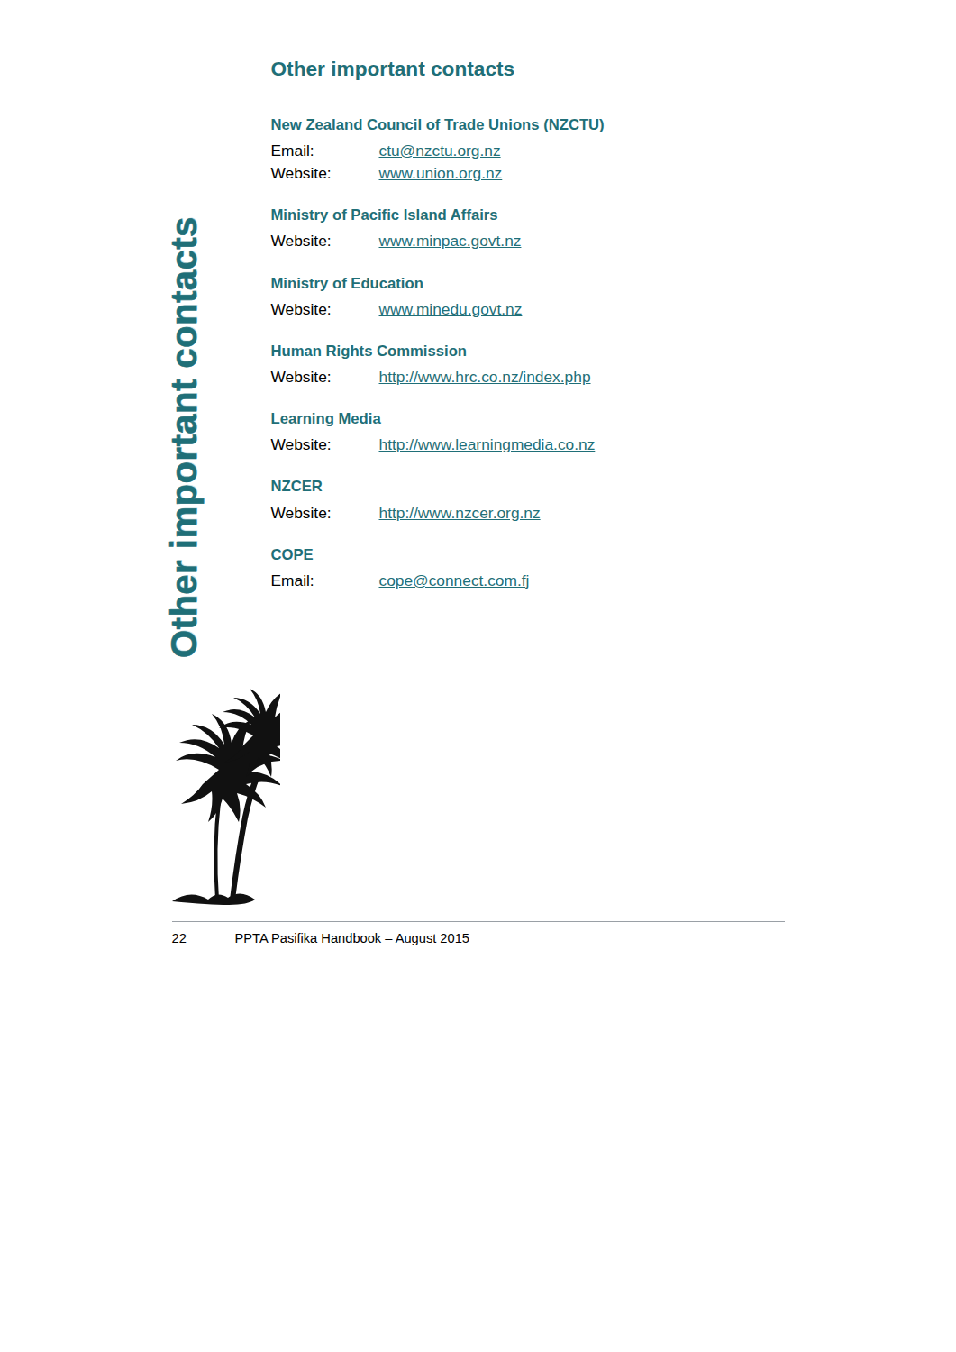Other important contacts
Other important contacts
New Zealand Council of Trade Unions (NZCTU)
Email:
ctu@nzctu.org.nz
Website:
www.union.org.nz
Ministry of Pacific Island Affairs
Website:
www.minpac.govt.nz
Ministry of Education
Website:
www.minedu.govt.nz
Human Rights Commission
Website:
http://www.hrc.co.nz/index.php
Learning Media
Website:
http://www.learningmedia.co.nz
NZCER
Website:
http://www.nzcer.org.nz
COPE
Email:
cope@connect.com.fj
22
PPTA Pasifika Handbook – August 2015